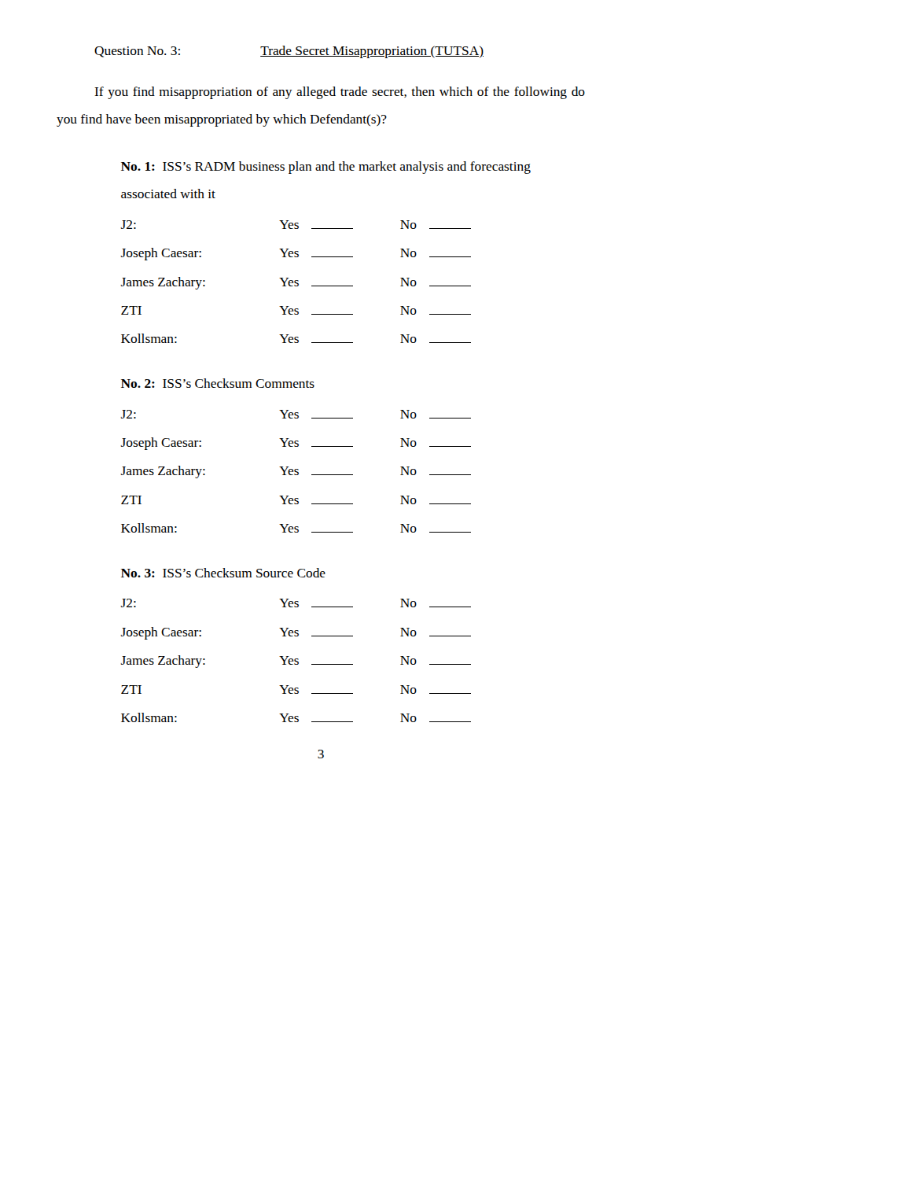Question No. 3: Trade Secret Misappropriation (TUTSA)
If you find misappropriation of any alleged trade secret, then which of the following do you find have been misappropriated by which Defendant(s)?
No. 1: ISS’s RADM business plan and the market analysis and forecasting associated with it
| J2: | Yes | No |
| Joseph Caesar: | Yes | No |
| James Zachary: | Yes | No |
| ZTI | Yes | No |
| Kollsman: | Yes | No |
No. 2: ISS’s Checksum Comments
| J2: | Yes | No |
| Joseph Caesar: | Yes | No |
| James Zachary: | Yes | No |
| ZTI | Yes | No |
| Kollsman: | Yes | No |
No. 3: ISS’s Checksum Source Code
| J2: | Yes | No |
| Joseph Caesar: | Yes | No |
| James Zachary: | Yes | No |
| ZTI | Yes | No |
| Kollsman: | Yes | No |
3